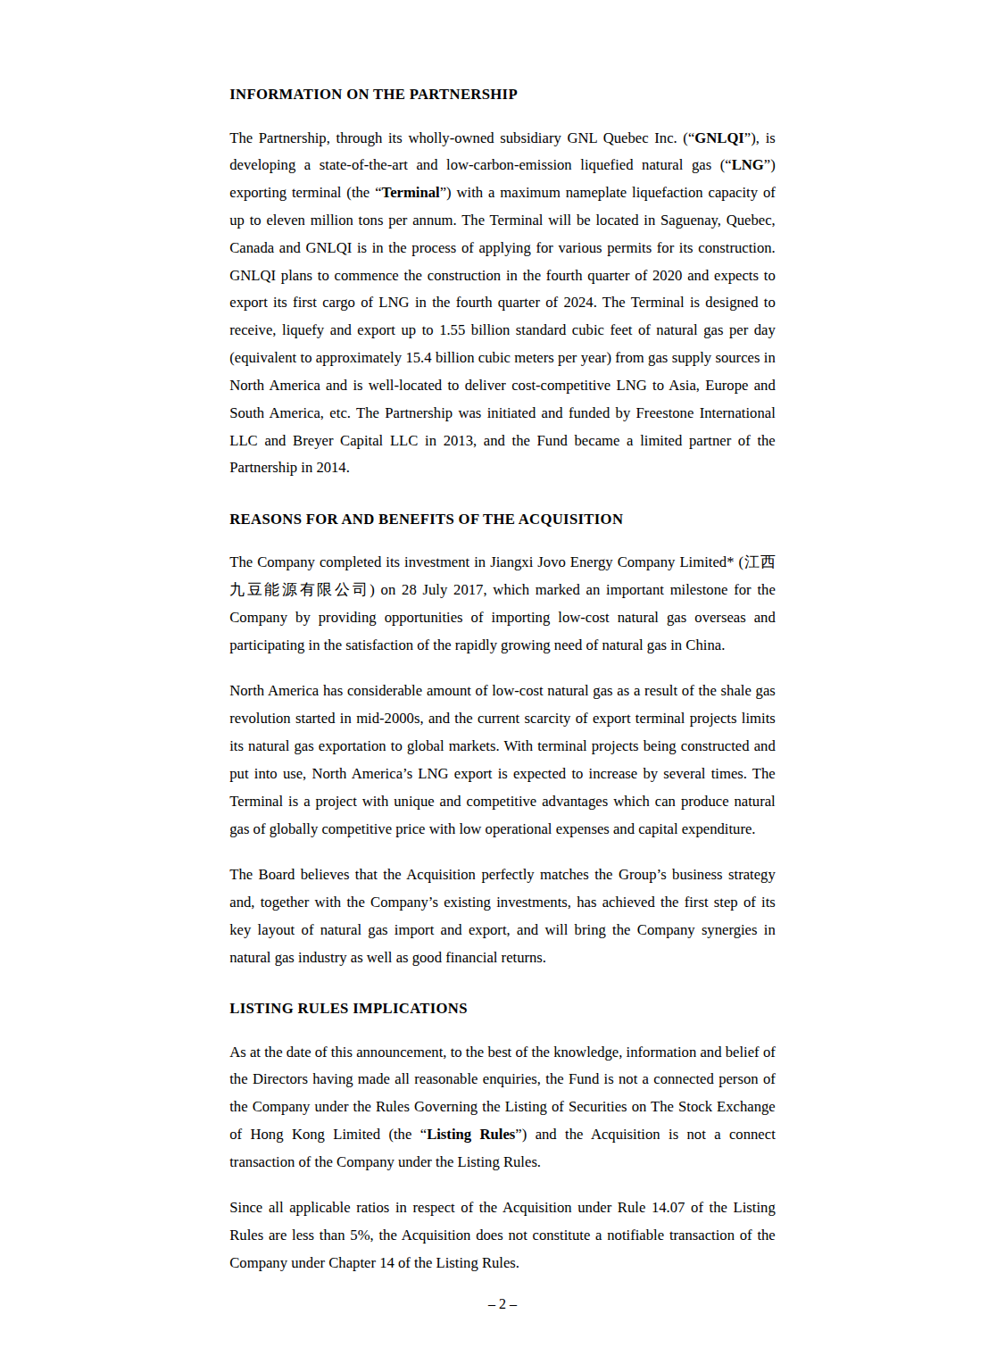INFORMATION ON THE PARTNERSHIP
The Partnership, through its wholly-owned subsidiary GNL Quebec Inc. (“GNLQI”), is developing a state-of-the-art and low-carbon-emission liquefied natural gas (“LNG”) exporting terminal (the “Terminal”) with a maximum nameplate liquefaction capacity of up to eleven million tons per annum. The Terminal will be located in Saguenay, Quebec, Canada and GNLQI is in the process of applying for various permits for its construction. GNLQI plans to commence the construction in the fourth quarter of 2020 and expects to export its first cargo of LNG in the fourth quarter of 2024. The Terminal is designed to receive, liquefy and export up to 1.55 billion standard cubic feet of natural gas per day (equivalent to approximately 15.4 billion cubic meters per year) from gas supply sources in North America and is well-located to deliver cost-competitive LNG to Asia, Europe and South America, etc. The Partnership was initiated and funded by Freestone International LLC and Breyer Capital LLC in 2013, and the Fund became a limited partner of the Partnership in 2014.
REASONS FOR AND BENEFITS OF THE ACQUISITION
The Company completed its investment in Jiangxi Jovo Energy Company Limited* (江西九豆能源有限公司) on 28 July 2017, which marked an important milestone for the Company by providing opportunities of importing low-cost natural gas overseas and participating in the satisfaction of the rapidly growing need of natural gas in China.
North America has considerable amount of low-cost natural gas as a result of the shale gas revolution started in mid-2000s, and the current scarcity of export terminal projects limits its natural gas exportation to global markets. With terminal projects being constructed and put into use, North America’s LNG export is expected to increase by several times. The Terminal is a project with unique and competitive advantages which can produce natural gas of globally competitive price with low operational expenses and capital expenditure.
The Board believes that the Acquisition perfectly matches the Group’s business strategy and, together with the Company’s existing investments, has achieved the first step of its key layout of natural gas import and export, and will bring the Company synergies in natural gas industry as well as good financial returns.
LISTING RULES IMPLICATIONS
As at the date of this announcement, to the best of the knowledge, information and belief of the Directors having made all reasonable enquiries, the Fund is not a connected person of the Company under the Rules Governing the Listing of Securities on The Stock Exchange of Hong Kong Limited (the “Listing Rules”) and the Acquisition is not a connect transaction of the Company under the Listing Rules.
Since all applicable ratios in respect of the Acquisition under Rule 14.07 of the Listing Rules are less than 5%, the Acquisition does not constitute a notifiable transaction of the Company under Chapter 14 of the Listing Rules.
– 2 –